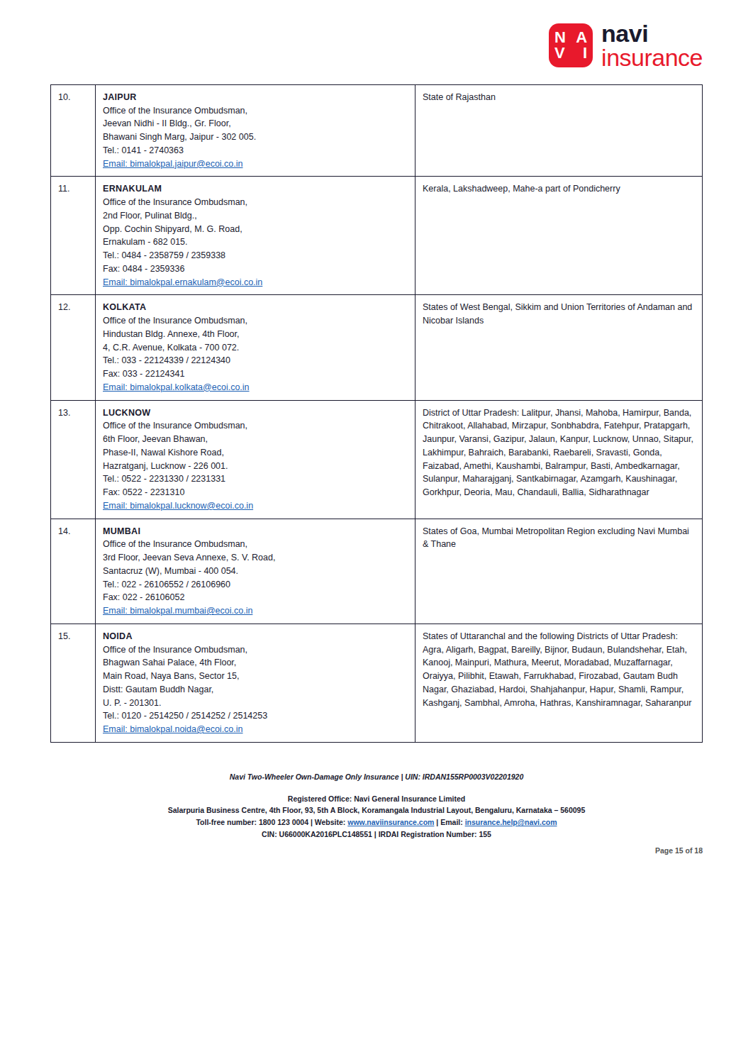VI
navi
insurance
| 10. | JAIPUR Office of the Insurance Ombudsman, Jeevan Nidhi - II Bldg., Gr. Floor, Bhawani Singh Marg, Jaipur - 302 005. Tel.: 0141 - 2740363 Email: bimalokpal.jaipur@ecoi.co.in | State of Rajasthan |
| 11. | ERNAKULAM Office of the Insurance Ombudsman, 2nd Floor, Pulinat Bldg., Opp. Cochin Shipyard, M. G. Road, Ernakulam - 682 015. Tel.: 0484 - 2358759 / 2359338 Fax: 0484 - 2359336 Email: bimalokpal.ernakulam@ecoi.co.in | Kerala, Lakshadweep, Mahe-a part of Pondicherry |
| 12. | KOLKATA Office of the Insurance Ombudsman, Hindustan Bldg. Annexe, 4th Floor, 4, C.R. Avenue, Kolkata - 700 072. Tel.: 033 - 22124339 / 22124340 Fax: 033 - 22124341 Email: bimalokpal.kolkata@ecoi.co.in | States of West Bengal, Sikkim and Union Territories of Andaman and Nicobar Islands |
| 13. | LUCKNOW Office of the Insurance Ombudsman, 6th Floor, Jeevan Bhawan, Phase-II, Nawal Kishore Road, Hazratganj, Lucknow - 226 001. Tel.: 0522 - 2231330 / 2231331 Fax: 0522 - 2231310 Email: bimalokpal.lucknow@ecoi.co.in | District of Uttar Pradesh: Lalitpur, Jhansi, Mahoba, Hamirpur, Banda, Chitrakoot, Allahabad, Mirzapur, Sonbhabdra, Fatehpur, Pratapgarh, Jaunpur, Varansi, Gazipur, Jalaun, Kanpur, Lucknow, Unnao, Sitapur, Lakhimpur, Bahraich, Barabanki, Raebareli, Sravasti, Gonda, Faizabad, Amethi, Kaushambi, Balrampur, Basti, Ambedkarnagar, Sulanpur, Maharajganj, Santkabirnagar, Azamgarh, Kaushinagar, Gorkhpur, Deoria, Mau, Chandauli, Ballia, Sidharathnagar |
| 14. | MUMBAI Office of the Insurance Ombudsman, 3rd Floor, Jeevan Seva Annexe, S. V. Road, Santacruz (W), Mumbai - 400 054. Tel.: 022 - 26106552 / 26106960 Fax: 022 - 26106052 Email: bimalokpal.mumbai@ecoi.co.in | States of Goa, Mumbai Metropolitan Region excluding Navi Mumbai & Thane |
| 15. | NOIDA Office of the Insurance Ombudsman, Bhagwan Sahai Palace, 4th Floor, Main Road, Naya Bans, Sector 15, Distt: Gautam Buddh Nagar, U. P. - 201301. Tel.: 0120 - 2514250 / 2514252 / 2514253 Email: bimalokpal.noida@ecoi.co.in | States of Uttaranchal and the following Districts of Uttar Pradesh: Agra, Aligarh, Bagpat, Bareilly, Bijnor, Budaun, Bulandshehar, Etah, Kanooj, Mainpuri, Mathura, Meerut, Moradabad, Muzaffarnagar, Oraiyya, Pilibhit, Etawah, Farrukhabad, Firozabad, Gautam Budh Nagar, Ghaziabad, Hardoi, Shahjahanpur, Hapur, Shamli, Rampur, Kashganj, Sambhal, Amroha, Hathras, Kanshiramnagar, Saharanpur |
Navi Two-Wheeler Own-Damage Only Insurance | UIN: IRDAN155RP0003V02201920
Registered Office: Navi General Insurance Limited
Salarpuria Business Centre, 4th Floor, 93, 5th A Block, Koramangala Industrial Layout, Bengaluru, Karnataka – 560095
Toll-free number: 1800 123 0004 | Website: www.naviinsurance.com | Email: insurance.help@navi.com
CIN: U66000KA2016PLC148551 | IRDAI Registration Number: 155
Page 15 of 18